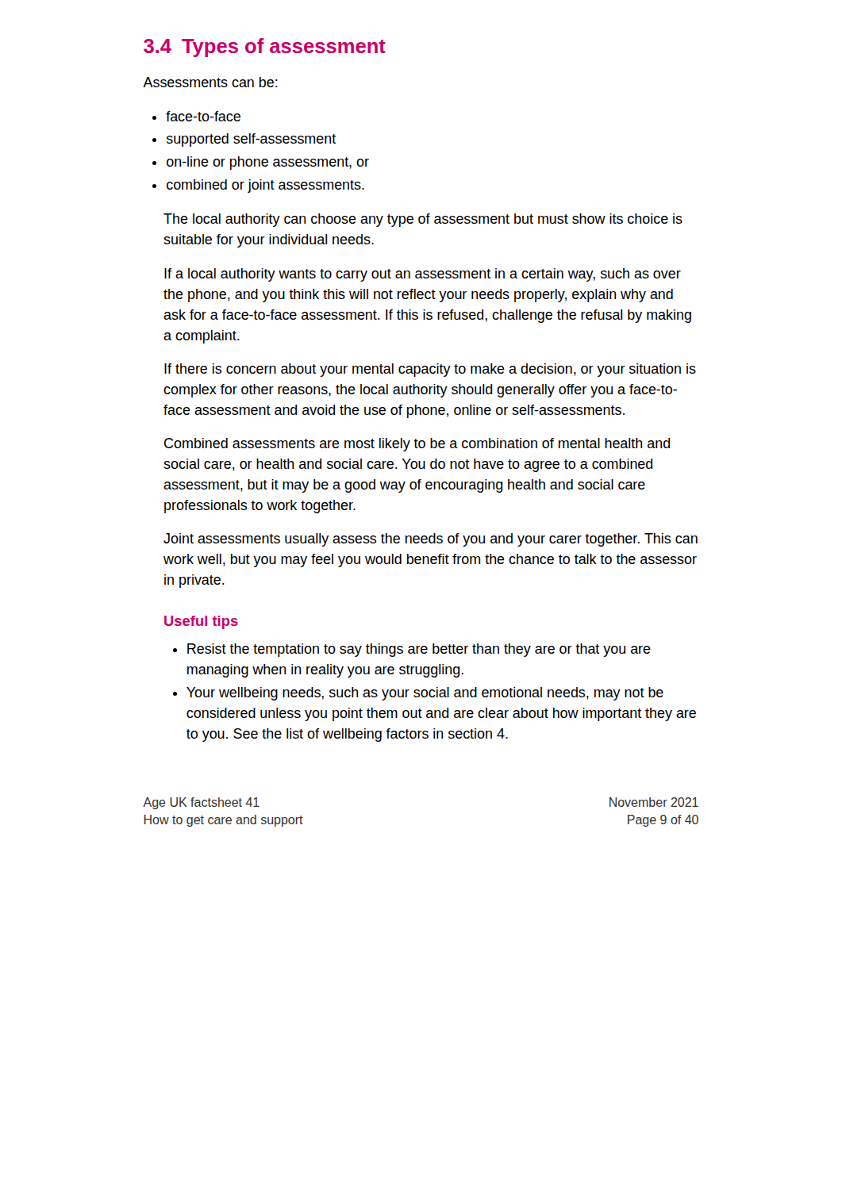3.4 Types of assessment
Assessments can be:
face-to-face
supported self-assessment
on-line or phone assessment, or
combined or joint assessments.
The local authority can choose any type of assessment but must show its choice is suitable for your individual needs.
If a local authority wants to carry out an assessment in a certain way, such as over the phone, and you think this will not reflect your needs properly, explain why and ask for a face-to-face assessment. If this is refused, challenge the refusal by making a complaint.
If there is concern about your mental capacity to make a decision, or your situation is complex for other reasons, the local authority should generally offer you a face-to-face assessment and avoid the use of phone, online or self-assessments.
Combined assessments are most likely to be a combination of mental health and social care, or health and social care. You do not have to agree to a combined assessment, but it may be a good way of encouraging health and social care professionals to work together.
Joint assessments usually assess the needs of you and your carer together. This can work well, but you may feel you would benefit from the chance to talk to the assessor in private.
Useful tips
Resist the temptation to say things are better than they are or that you are managing when in reality you are struggling.
Your wellbeing needs, such as your social and emotional needs, may not be considered unless you point them out and are clear about how important they are to you. See the list of wellbeing factors in section 4.
Age UK factsheet 41
How to get care and support
November 2021
Page 9 of 40